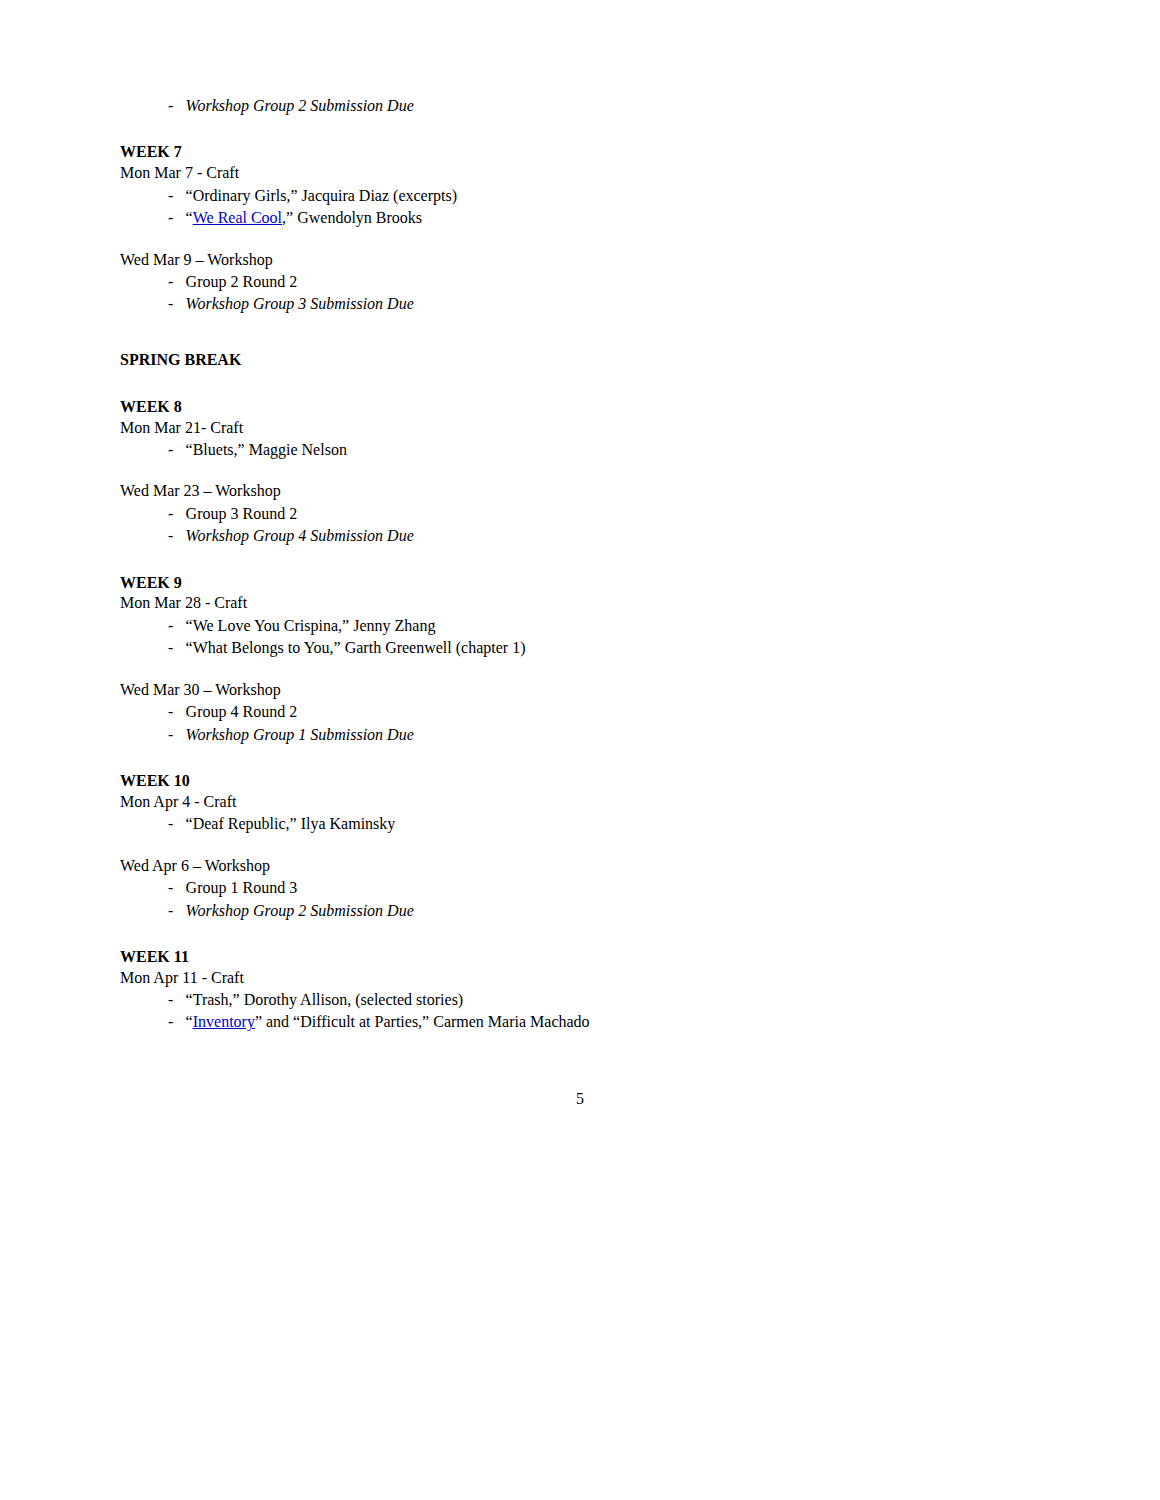Workshop Group 2 Submission Due
WEEK 7
Mon Mar 7 - Craft
“Ordinary Girls,” Jacquira Diaz (excerpts)
“We Real Cool,” Gwendolyn Brooks
Wed Mar 9 – Workshop
Group 2 Round 2
Workshop Group 3 Submission Due
SPRING BREAK
WEEK 8
Mon Mar 21- Craft
“Bluets,” Maggie Nelson
Wed Mar 23 – Workshop
Group 3 Round 2
Workshop Group 4 Submission Due
WEEK 9
Mon Mar 28 - Craft
“We Love You Crispina,” Jenny Zhang
“What Belongs to You,” Garth Greenwell (chapter 1)
Wed Mar 30 – Workshop
Group 4 Round 2
Workshop Group 1 Submission Due
WEEK 10
Mon Apr 4 - Craft
“Deaf Republic,” Ilya Kaminsky
Wed Apr 6 – Workshop
Group 1 Round 3
Workshop Group 2 Submission Due
WEEK 11
Mon Apr 11 - Craft
“Trash,” Dorothy Allison, (selected stories)
“Inventory” and “Difficult at Parties,” Carmen Maria Machado
5